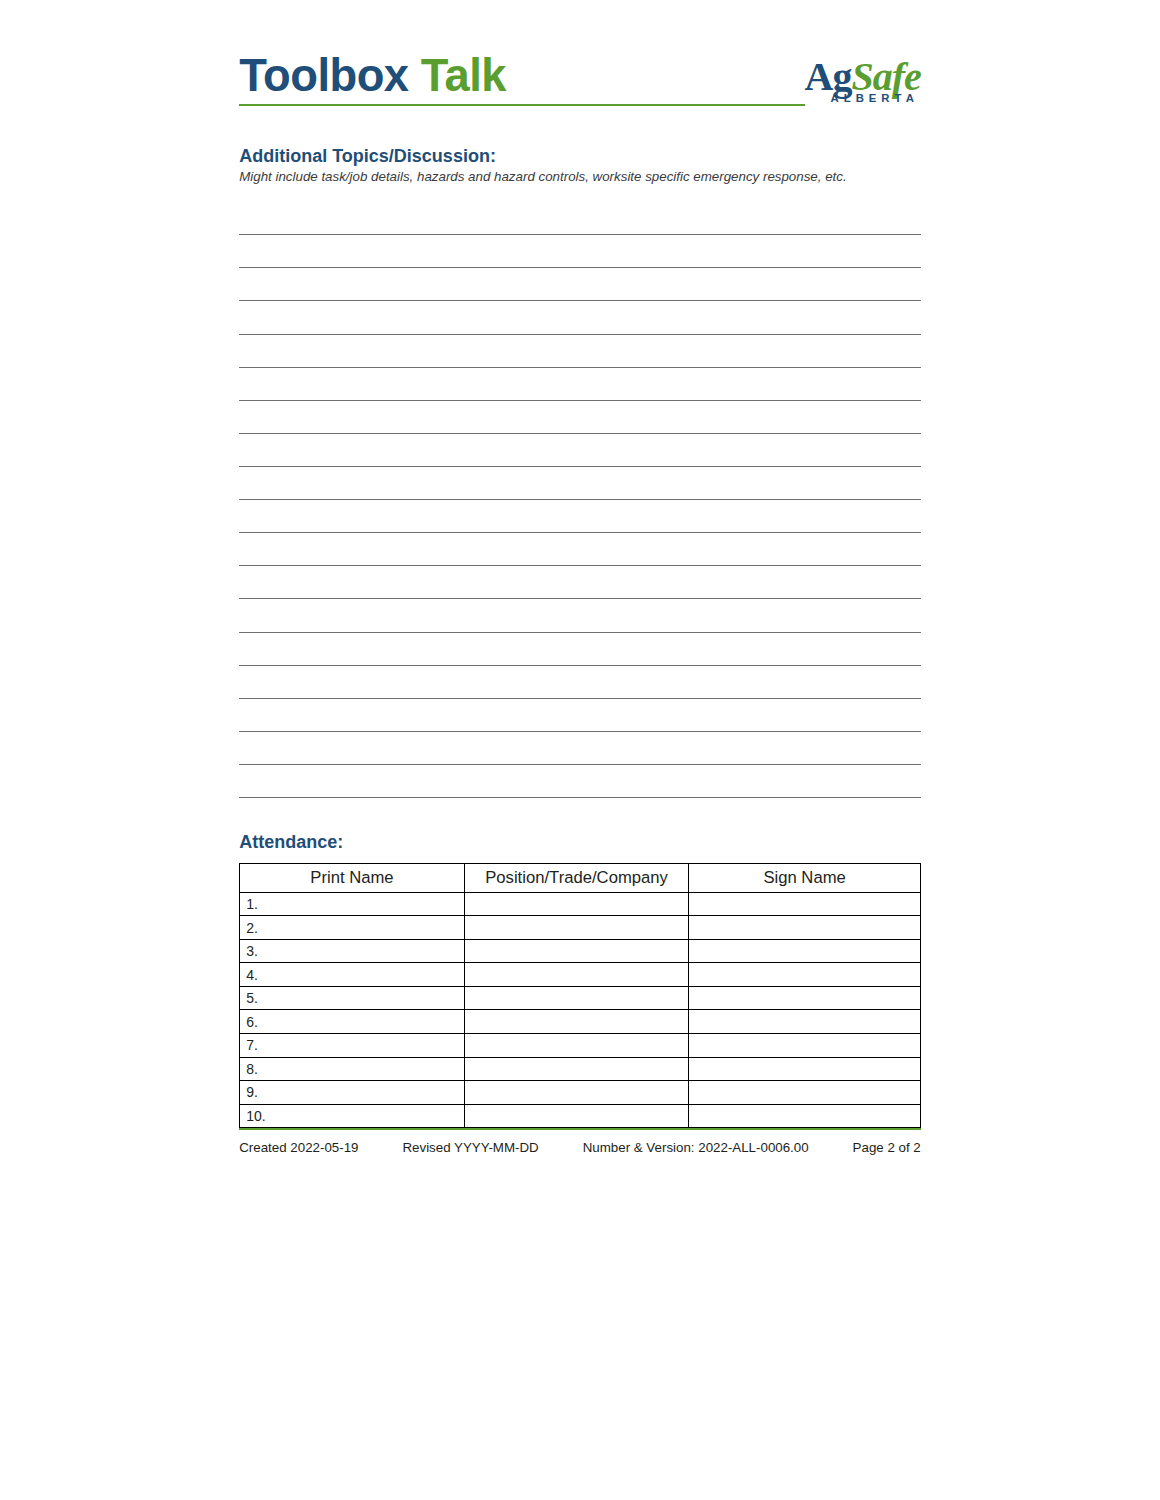Toolbox Talk
Ag Safe ALBERTA
Additional Topics/Discussion:
Might include task/job details, hazards and hazard controls, worksite specific emergency response, etc.
Attendance:
| Print Name | Position/Trade/Company | Sign Name |
| --- | --- | --- |
| 1. | | |
| 2. | | |
| 3. | | |
| 4. | | |
| 5. | | |
| 6. | | |
| 7. | | |
| 8. | | |
| 9. | | |
| 10. | | |
Created 2022-05-19 Revised YYYY-MM-DD Number & Version: 2022-ALL-0006.00 Page 2 of 2